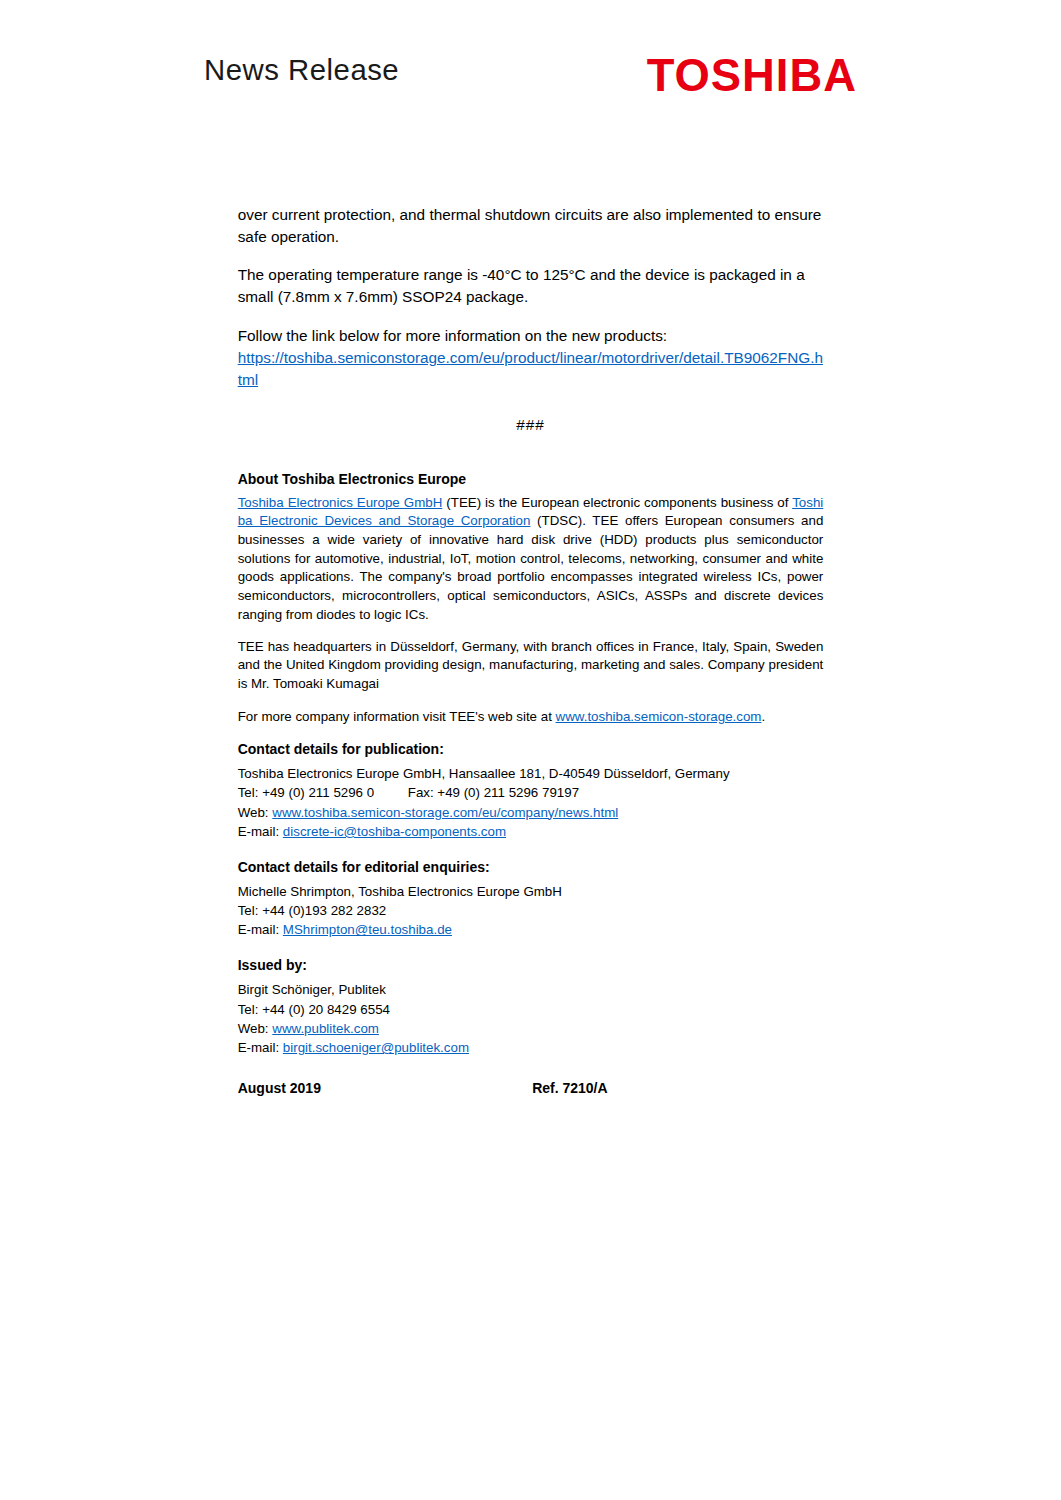News Release
TOSHIBA
over current protection, and thermal shutdown circuits are also implemented to ensure safe operation.
The operating temperature range is -40°C to 125°C and the device is packaged in a small (7.8mm x 7.6mm) SSOP24 package.
Follow the link below for more information on the new products:
https://toshiba.semiconstorage.com/eu/product/linear/motordriver/detail.TB9062FNG.html
###
About Toshiba Electronics Europe
Toshiba Electronics Europe GmbH (TEE) is the European electronic components business of Toshiba Electronic Devices and Storage Corporation (TDSC). TEE offers European consumers and businesses a wide variety of innovative hard disk drive (HDD) products plus semiconductor solutions for automotive, industrial, IoT, motion control, telecoms, networking, consumer and white goods applications. The company's broad portfolio encompasses integrated wireless ICs, power semiconductors, microcontrollers, optical semiconductors, ASICs, ASSPs and discrete devices ranging from diodes to logic ICs.
TEE has headquarters in Düsseldorf, Germany, with branch offices in France, Italy, Spain, Sweden and the United Kingdom providing design, manufacturing, marketing and sales. Company president is Mr. Tomoaki Kumagai
For more company information visit TEE's web site at www.toshiba.semicon-storage.com.
Contact details for publication:
Toshiba Electronics Europe GmbH, Hansaallee 181, D-40549 Düsseldorf, Germany
Tel: +49 (0) 211 5296 0 Fax: +49 (0) 211 5296 79197
Web: www.toshiba.semicon-storage.com/eu/company/news.html
E-mail: discrete-ic@toshiba-components.com
Contact details for editorial enquiries:
Michelle Shrimpton, Toshiba Electronics Europe GmbH
Tel: +44 (0)193 282 2832
E-mail: MShrimpton@teu.toshiba.de
Issued by:
Birgit Schöniger, Publitek
Tel: +44 (0) 20 8429 6554
Web: www.publitek.com
E-mail: birgit.schoeniger@publitek.com
August 2019Ref. 7210/A